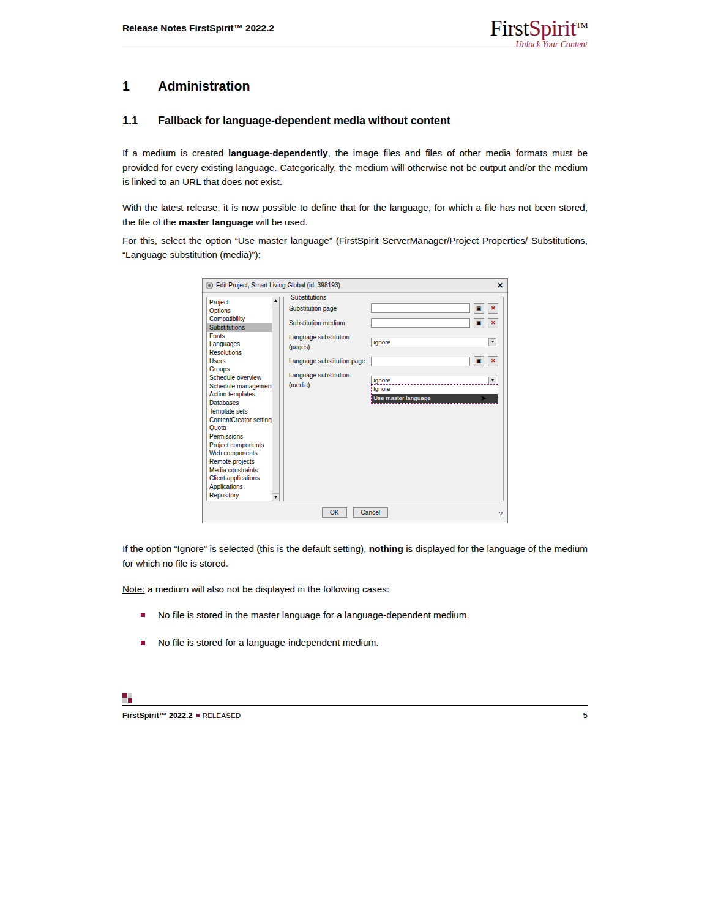Release Notes FirstSpirit™ 2022.2
First SpiritTM
Unlock Your Content
1 Administration
1.1 Fallback for language-dependent media without content
If a medium is created language-dependently, the image files and files of other media formats must be provided for every existing language. Categorically, the medium will otherwise not be output and/or the medium is linked to an URL that does not exist.
With the latest release, it is now possible to define that for the language, for which a file has not been stored, the file of the master language will be used.
For this, select the option “Use master language” (FirstSpirit ServerManager/Project Properties/ Substitutions, “Language substitution (media)”):
Edit Project, Smart Living Global (id=398193)
✕
Project
Options
Compatibility
Substitutions
Fonts
Languages
Resolutions
Users
Groups
Schedule overview
Schedule management
Action templates
Databases
Template sets
ContentCreator settings
Quota
Permissions
Project components
Web components
Remote projects
Media constraints
Client applications
Applications
Repository
▲
▼
Substitutions
Substitution page
▣
✕
Substitution medium
▣
✕
Language substitution (pages)
Ignore▾
Language substitution page
▣
✕
Language substitution (media)
Ignore▾
Ignore
Use master language
➤
OK Cancel
?
If the option “Ignore” is selected (this is the default setting), nothing is displayed for the language of the medium for which no file is stored.
Note: a medium will also not be displayed in the following cases:
No file is stored in the master language for a language-dependent medium.
No file is stored for a language-independent medium.
FirstSpirit™ 2022.2 RELEASED
5